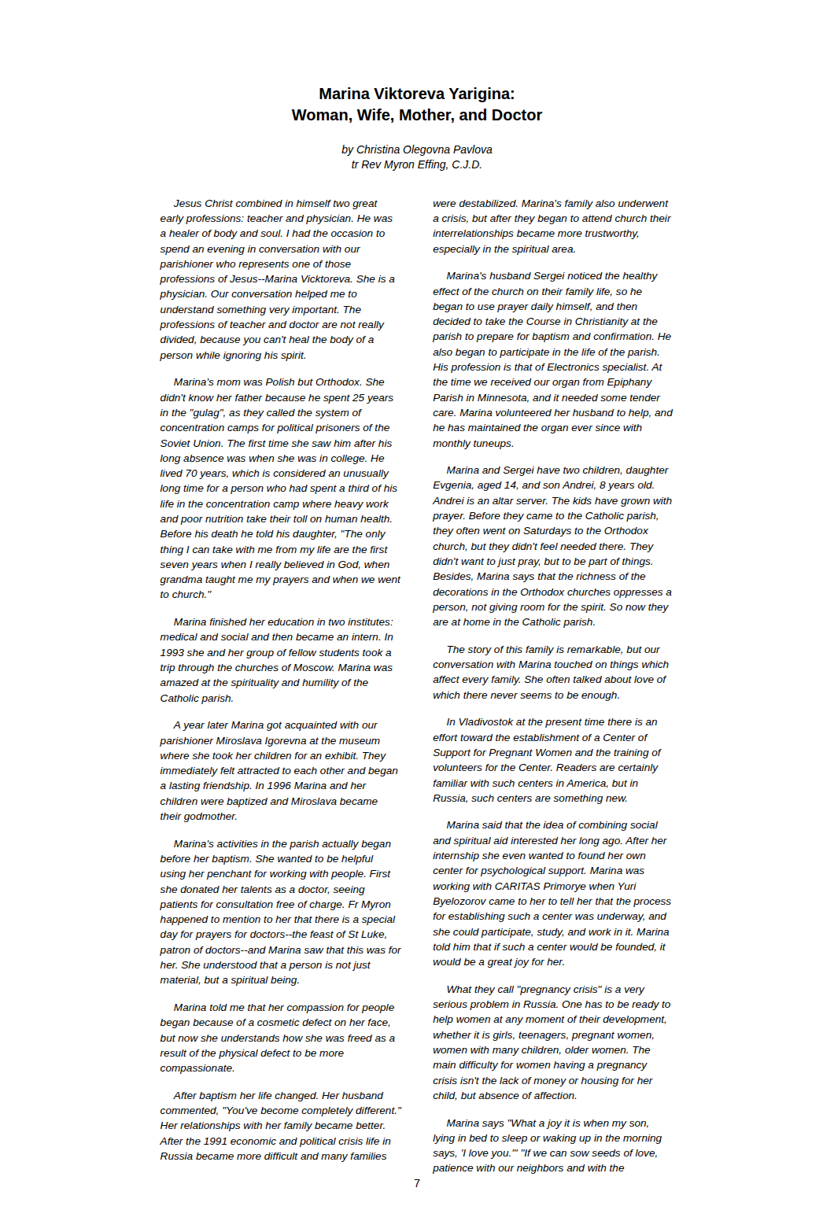Marina Viktoreva Yarigina:
Woman, Wife, Mother, and Doctor
by Christina Olegovna Pavlova
tr Rev Myron Effing, C.J.D.
Jesus Christ combined in himself two great early professions: teacher and physician. He was a healer of body and soul. I had the occasion to spend an evening in conversation with our parishioner who represents one of those professions of Jesus--Marina Vicktoreva. She is a physician. Our conversation helped me to understand something very important. The professions of teacher and doctor are not really divided, because you can't heal the body of a person while ignoring his spirit.
Marina's mom was Polish but Orthodox. She didn't know her father because he spent 25 years in the "gulag", as they called the system of concentration camps for political prisoners of the Soviet Union. The first time she saw him after his long absence was when she was in college. He lived 70 years, which is considered an unusually long time for a person who had spent a third of his life in the concentration camp where heavy work and poor nutrition take their toll on human health. Before his death he told his daughter, "The only thing I can take with me from my life are the first seven years when I really believed in God, when grandma taught me my prayers and when we went to church."
Marina finished her education in two institutes: medical and social and then became an intern. In 1993 she and her group of fellow students took a trip through the churches of Moscow. Marina was amazed at the spirituality and humility of the Catholic parish.
A year later Marina got acquainted with our parishioner Miroslava Igorevna at the museum where she took her children for an exhibit. They immediately felt attracted to each other and began a lasting friendship. In 1996 Marina and her children were baptized and Miroslava became their godmother.
Marina's activities in the parish actually began before her baptism. She wanted to be helpful using her penchant for working with people. First she donated her talents as a doctor, seeing patients for consultation free of charge. Fr Myron happened to mention to her that there is a special day for prayers for doctors--the feast of St Luke, patron of doctors--and Marina saw that this was for her. She understood that a person is not just material, but a spiritual being.
Marina told me that her compassion for people began because of a cosmetic defect on her face, but now she understands how she was freed as a result of the physical defect to be more compassionate.
After baptism her life changed. Her husband commented, "You've become completely different." Her relationships with her family became better. After the 1991 economic and political crisis life in Russia became more difficult and many families were destabilized. Marina's family also underwent a crisis, but after they began to attend church their interrelationships became more trustworthy, especially in the spiritual area.
Marina's husband Sergei noticed the healthy effect of the church on their family life, so he began to use prayer daily himself, and then decided to take the Course in Christianity at the parish to prepare for baptism and confirmation. He also began to participate in the life of the parish. His profession is that of Electronics specialist. At the time we received our organ from Epiphany Parish in Minnesota, and it needed some tender care. Marina volunteered her husband to help, and he has maintained the organ ever since with monthly tuneups.
Marina and Sergei have two children, daughter Evgenia, aged 14, and son Andrei, 8 years old. Andrei is an altar server. The kids have grown with prayer. Before they came to the Catholic parish, they often went on Saturdays to the Orthodox church, but they didn't feel needed there. They didn't want to just pray, but to be part of things. Besides, Marina says that the richness of the decorations in the Orthodox churches oppresses a person, not giving room for the spirit. So now they are at home in the Catholic parish.
The story of this family is remarkable, but our conversation with Marina touched on things which affect every family. She often talked about love of which there never seems to be enough.
In Vladivostok at the present time there is an effort toward the establishment of a Center of Support for Pregnant Women and the training of volunteers for the Center. Readers are certainly familiar with such centers in America, but in Russia, such centers are something new.
Marina said that the idea of combining social and spiritual aid interested her long ago. After her internship she even wanted to found her own center for psychological support. Marina was working with CARITAS Primorye when Yuri Byelozorov came to her to tell her that the process for establishing such a center was underway, and she could participate, study, and work in it. Marina told him that if such a center would be founded, it would be a great joy for her.
What they call "pregnancy crisis" is a very serious problem in Russia. One has to be ready to help women at any moment of their development, whether it is girls, teenagers, pregnant women, women with many children, older women. The main difficulty for women having a pregnancy crisis isn't the lack of money or housing for her child, but absence of affection.
Marina says "What a joy it is when my son, lying in bed to sleep or waking up in the morning says, 'I love you.'" "If we can sow seeds of love, patience with our neighbors and with the
7